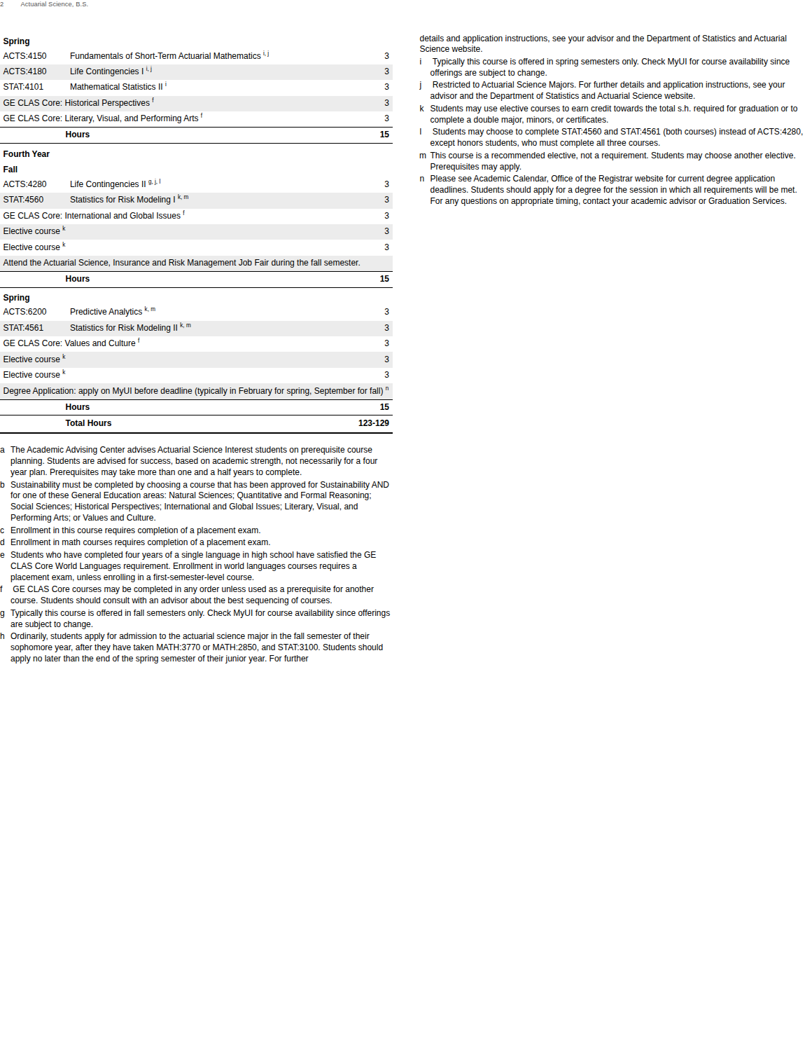2 Actuarial Science, B.S.
| Spring |
| ACTS:4150 | Fundamentals of Short-Term Actuarial Mathematics i, j | 3 |
| ACTS:4180 | Life Contingencies I i, j | 3 |
| STAT:4101 | Mathematical Statistics II i | 3 |
| GE CLAS Core: Historical Perspectives f | 3 |
| GE CLAS Core: Literary, Visual, and Performing Arts f | 3 |
| Hours | 15 |
| Fourth Year |
| Fall |
| ACTS:4280 | Life Contingencies II g, j, l | 3 |
| STAT:4560 | Statistics for Risk Modeling I k, m | 3 |
| GE CLAS Core: International and Global Issues f | 3 |
| Elective course k | 3 |
| Elective course k | 3 |
| Attend the Actuarial Science, Insurance and Risk Management Job Fair during the fall semester. |
| Hours | 15 |
| Spring |
| ACTS:6200 | Predictive Analytics k, m | 3 |
| STAT:4561 | Statistics for Risk Modeling II k, m | 3 |
| GE CLAS Core: Values and Culture f | 3 |
| Elective course k | 3 |
| Elective course k | 3 |
| Degree Application: apply on MyUI before deadline (typically in February for spring, September for fall) n |
| Hours | 15 |
| Total Hours | 123-129 |
a The Academic Advising Center advises Actuarial Science Interest students on prerequisite course planning. Students are advised for success, based on academic strength, not necessarily for a four year plan. Prerequisites may take more than one and a half years to complete.
b Sustainability must be completed by choosing a course that has been approved for Sustainability AND for one of these General Education areas: Natural Sciences; Quantitative and Formal Reasoning; Social Sciences; Historical Perspectives; International and Global Issues; Literary, Visual, and Performing Arts; or Values and Culture.
c Enrollment in this course requires completion of a placement exam.
d Enrollment in math courses requires completion of a placement exam.
e Students who have completed four years of a single language in high school have satisfied the GE CLAS Core World Languages requirement. Enrollment in world languages courses requires a placement exam, unless enrolling in a first-semester-level course.
f GE CLAS Core courses may be completed in any order unless used as a prerequisite for another course. Students should consult with an advisor about the best sequencing of courses.
g Typically this course is offered in fall semesters only. Check MyUI for course availability since offerings are subject to change.
h Ordinarily, students apply for admission to the actuarial science major in the fall semester of their sophomore year, after they have taken MATH:3770 or MATH:2850, and STAT:3100. Students should apply no later than the end of the spring semester of their junior year. For further
details and application instructions, see your advisor and the Department of Statistics and Actuarial Science website.
i Typically this course is offered in spring semesters only. Check MyUI for course availability since offerings are subject to change.
j Restricted to Actuarial Science Majors. For further details and application instructions, see your advisor and the Department of Statistics and Actuarial Science website.
k Students may use elective courses to earn credit towards the total s.h. required for graduation or to complete a double major, minors, or certificates.
l Students may choose to complete STAT:4560 and STAT:4561 (both courses) instead of ACTS:4280, except honors students, who must complete all three courses.
m This course is a recommended elective, not a requirement. Students may choose another elective. Prerequisites may apply.
n Please see Academic Calendar, Office of the Registrar website for current degree application deadlines. Students should apply for a degree for the session in which all requirements will be met. For any questions on appropriate timing, contact your academic advisor or Graduation Services.